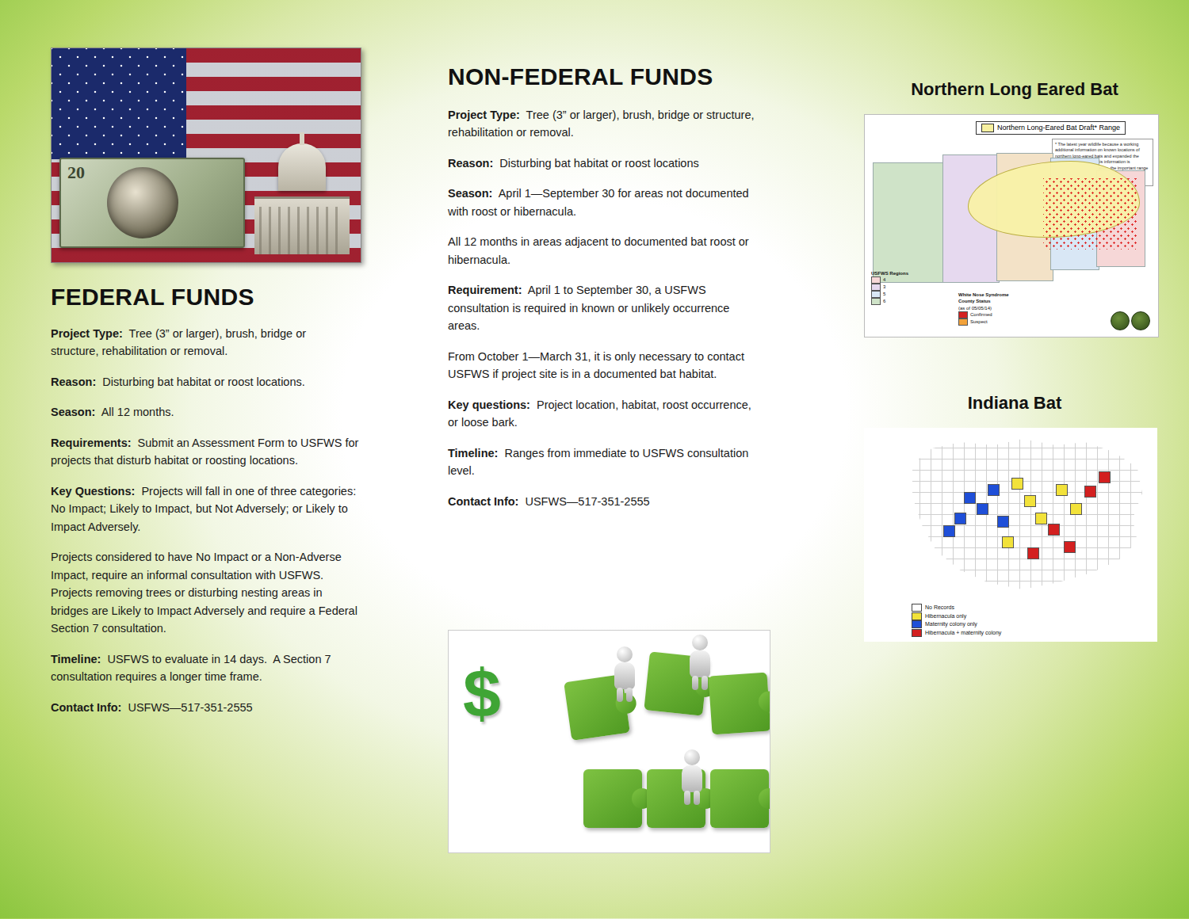FEDERAL FUNDS
Project Type: Tree (3” or larger), brush, bridge or structure, rehabilitation or removal.
Reason: Disturbing bat habitat or roost locations.
Season: All 12 months.
Requirements: Submit an Assessment Form to USFWS for projects that disturb habitat or roosting locations.
Key Questions: Projects will fall in one of three categories: No Impact; Likely to Impact, but Not Adversely; or Likely to Impact Adversely.
Projects considered to have No Impact or a Non-Adverse Impact, require an informal consultation with USFWS. Projects removing trees or disturbing nesting areas in bridges are Likely to Impact Adversely and require a Federal Section 7 consultation.
Timeline: USFWS to evaluate in 14 days. A Section 7 consultation requires a longer time frame.
Contact Info: USFWS—517-351-2555
NON-FEDERAL FUNDS
Project Type: Tree (3” or larger), brush, bridge or structure, rehabilitation or removal.
Reason: Disturbing bat habitat or roost locations
Season: April 1—September 30 for areas not documented with roost or hibernacula.
All 12 months in areas adjacent to documented bat roost or hibernacula.
Requirement: April 1 to September 30, a USFWS consultation is required in known or unlikely occurrence areas.
From October 1—March 31, it is only necessary to contact USFWS if project site is in a documented bat habitat.
Key questions: Project location, habitat, roost occurrence, or loose bark.
Timeline: Ranges from immediate to USFWS consultation level.
Contact Info: USFWS—517-351-2555
$
Northern Long Eared Bat
Northern Long-Eared Bat Draft* Range
* The latest year wildlife because a working additional information on known locations of northern long-eared bats and expanded the range will change as this information is considered. For this reason, the important range should be considered a draft. This map uses Version 3 of the draft range.
USFWS Regions
4
3
5
6
White Nose Syndrome
County Status
(as of 05/05/14)
Confirmed
Suspect
Indiana Bat
No Records
Hibernacula only
Maternity colony only
Hibernacula + maternity colony